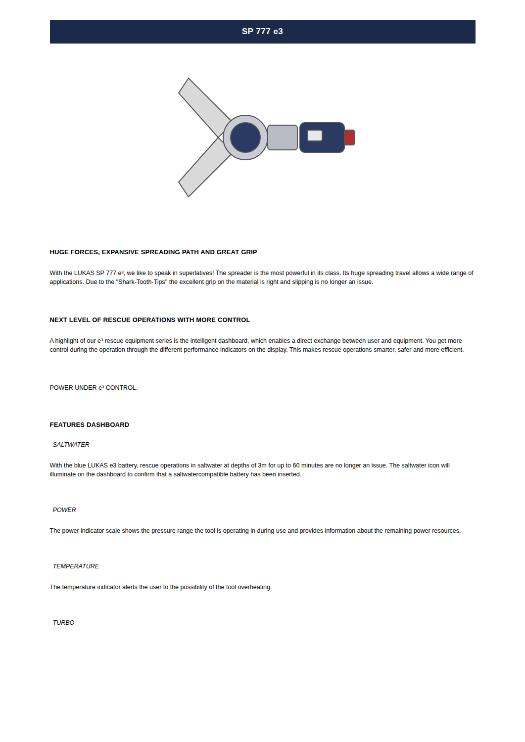SP 777 e3
Huge forces, expansive spreading path and great grip
With the LUKAS SP 777 e³, we like to speak in superlatives! The spreader is the most powerful in its class. Its huge spreading travel allows a wide range of applications. Due to the "Shark-Tooth-Tips" the excellent grip on the material is right and slipping is no longer an issue.
Next level of rescue operations with more control
A highlight of our e³ rescue equipment series is the intelligent dashboard, which enables a direct exchange between user and equipment. You get more control during the operation through the different performance indicators on the display. This makes rescue operations smarter, safer and more efficient.
POWER UNDER e³ CONTROL.
Features dashboard
SALTWATER
With the blue LUKAS e3 battery, rescue operations in saltwater at depths of 3m for up to 60 minutes are no longer an issue. The saltwater icon will illuminate on the dashboard to confirm that a saltwatercompatible battery has been inserted.
POWER
The power indicator scale shows the pressure range the tool is operating in during use and provides information about the remaining power resources.
TEMPERATURE
The temperature indicator alerts the user to the possibility of the tool overheating.
TURBO